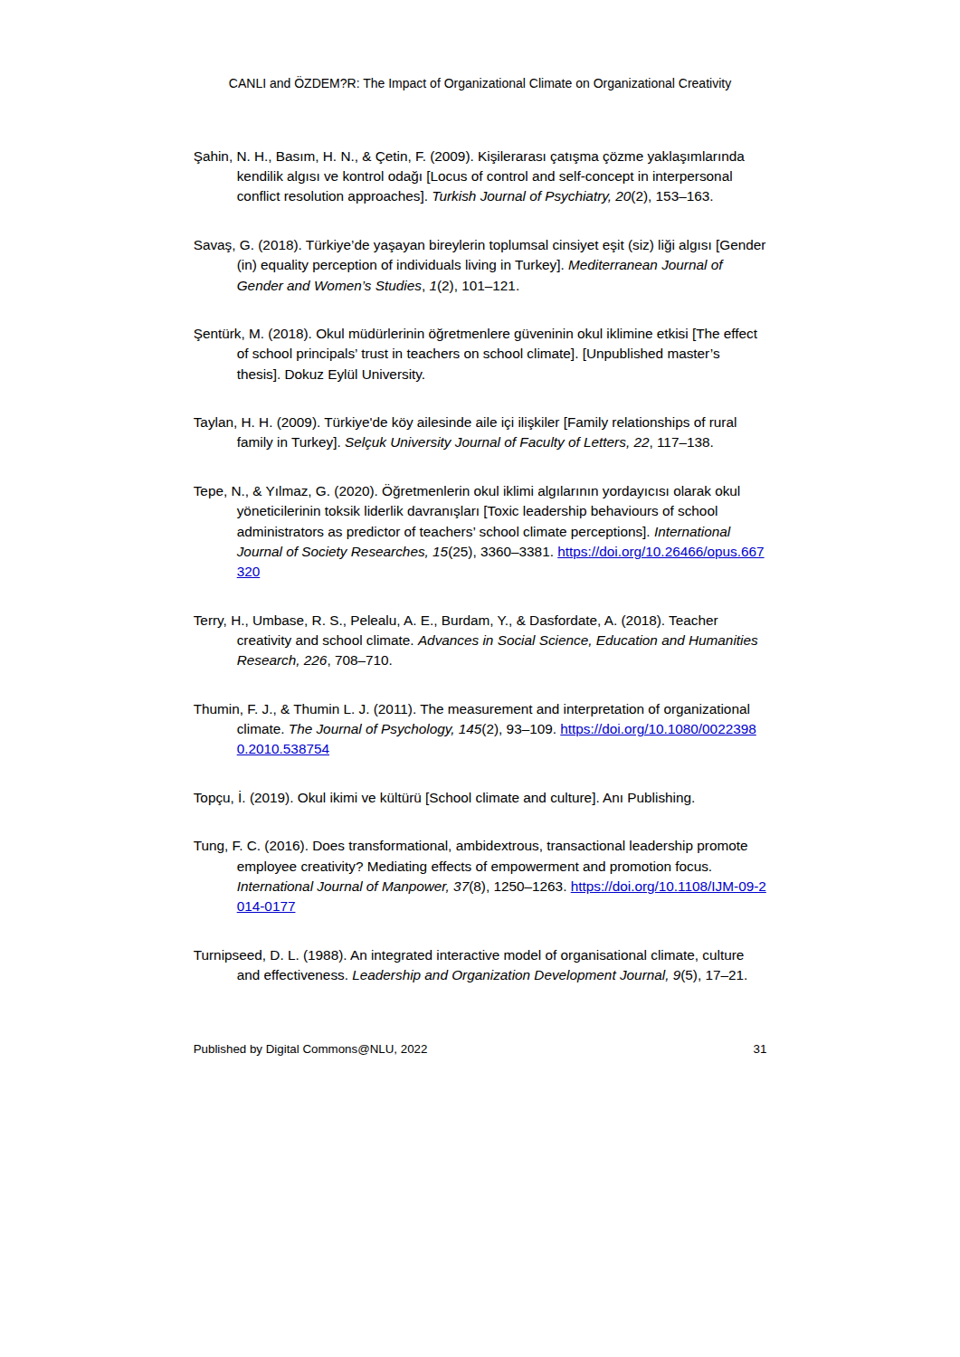CANLI and ÖZDEM?R: The Impact of Organizational Climate on Organizational Creativity
Şahin, N. H., Basım, H. N., & Çetin, F. (2009). Kişilerarası çatışma çözme yaklaşımlarında kendilik algısı ve kontrol odağı [Locus of control and self-concept in interpersonal conflict resolution approaches]. Turkish Journal of Psychiatry, 20(2), 153–163.
Savaş, G. (2018). Türkiye’de yaşayan bireylerin toplumsal cinsiyet eşit (siz) liği algısı [Gender (in) equality perception of individuals living in Turkey]. Mediterranean Journal of Gender and Women’s Studies, 1(2), 101–121.
Şentürk, M. (2018). Okul müdürlerinin öğretmenlere güveninin okul iklimine etkisi [The effect of school principals’ trust in teachers on school climate]. [Unpublished master’s thesis]. Dokuz Eylül University.
Taylan, H. H. (2009). Türkiye'de köy ailesinde aile içi ilişkiler [Family relationships of rural family in Turkey]. Selçuk University Journal of Faculty of Letters, 22, 117–138.
Tepe, N., & Yılmaz, G. (2020). Öğretmenlerin okul iklimi algılarının yordayıcısı olarak okul yöneticilerinin toksik liderlik davranışları [Toxic leadership behaviours of school administrators as predictor of teachers’ school climate perceptions]. International Journal of Society Researches, 15(25), 3360–3381. https://doi.org/10.26466/opus.667320
Terry, H., Umbase, R. S., Pelealu, A. E., Burdam, Y., & Dasfordate, A. (2018). Teacher creativity and school climate. Advances in Social Science, Education and Humanities Research, 226, 708–710.
Thumin, F. J., & Thumin L. J. (2011). The measurement and interpretation of organizational climate. The Journal of Psychology, 145(2), 93–109. https://doi.org/10.1080/00223980.2010.538754
Topçu, İ. (2019). Okul ikimi ve kültürü [School climate and culture]. Anı Publishing.
Tung, F. C. (2016). Does transformational, ambidextrous, transactional leadership promote employee creativity? Mediating effects of empowerment and promotion focus. International Journal of Manpower, 37(8), 1250–1263. https://doi.org/10.1108/IJM-09-2014-0177
Turnipseed, D. L. (1988). An integrated interactive model of organisational climate, culture and effectiveness. Leadership and Organization Development Journal, 9(5), 17–21.
Published by Digital Commons@NLU, 2022
31